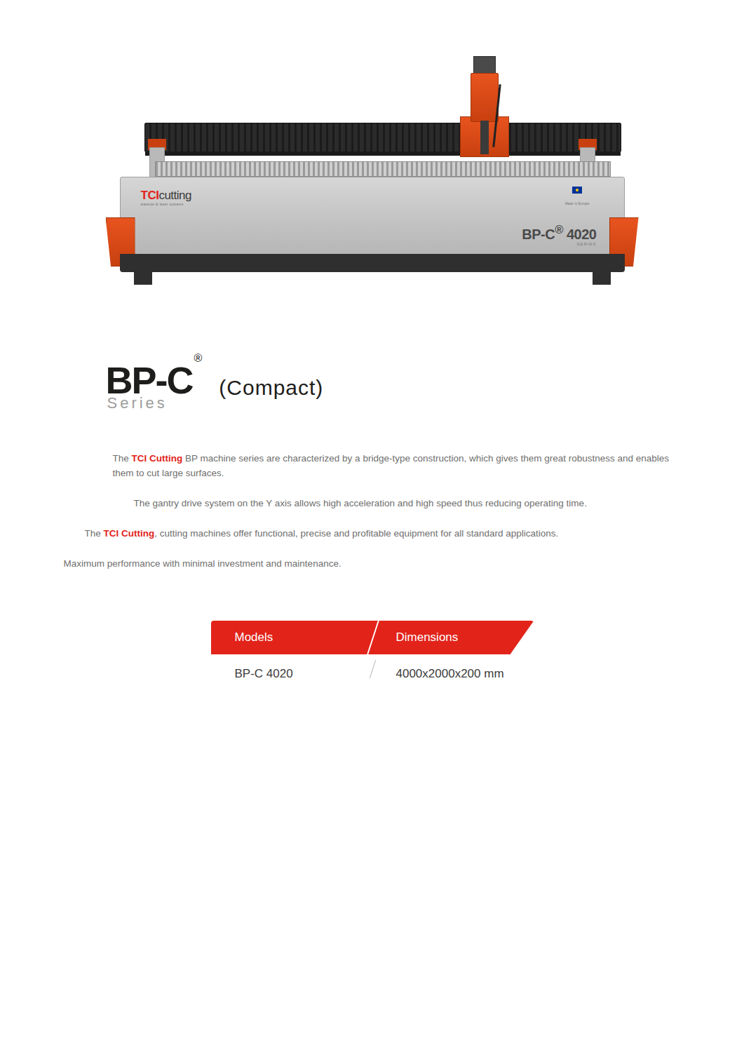TCI cutting waterjet & laser systems
Made in Europe
BP-C® 4020
SERIES
BP-C® Series
(Compact)
The TCI Cutting BP machine series are characterized by a bridge-type construction, which gives them great robustness and enables them to cut large surfaces.
The gantry drive system on the Y axis allows high acceleration and high speed thus reducing operating time.
The TCI Cutting, cutting machines offer functional, precise and profitable equipment for all standard applications.
Maximum performance with minimal investment and maintenance.
Models
Dimensions
BP-C 4020
4000x2000x200 mm